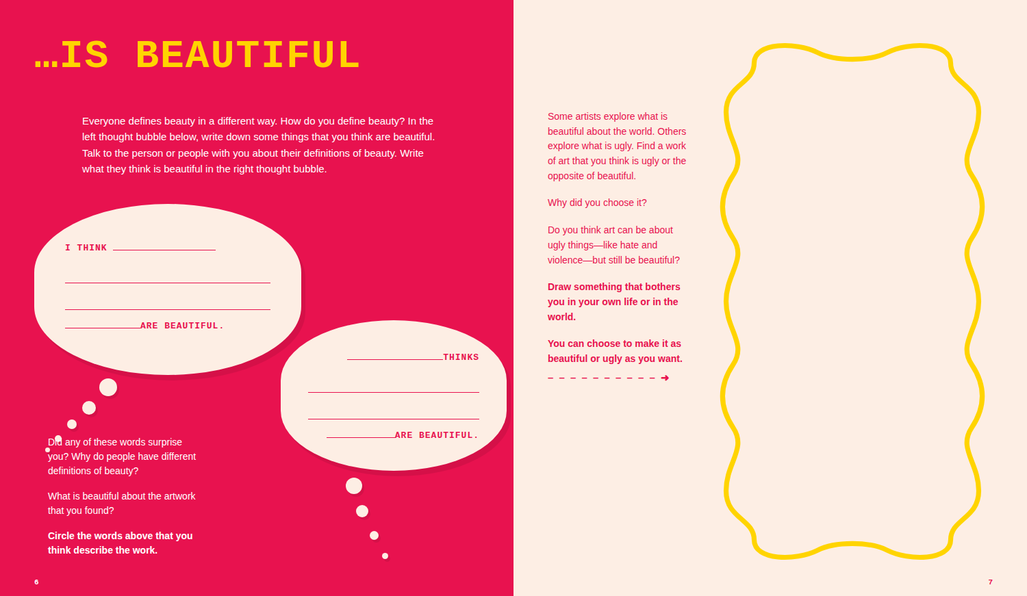…IS BEAUTIFUL
Everyone defines beauty in a different way. How do you define beauty? In the left thought bubble below, write down some things that you think are beautiful. Talk to the person or people with you about their definitions of beauty. Write what they think is beautiful in the right thought bubble.
I THINK
ARE BEAUTIFUL.
THINKS
ARE BEAUTIFUL.
Did any of these words surprise you? Why do people have different definitions of beauty?
What is beautiful about the artwork that you found?
Circle the words above that you think describe the work.
6
Some artists explore what is beautiful about the world. Others explore what is ugly. Find a work of art that you think is ugly or the opposite of beautiful.
Why did you choose it?
Do you think art can be about ugly things—like hate and violence—but still be beautiful?
Draw something that bothers you in your own life or in the world.
You can choose to make it as beautiful or ugly as you want. – – – – – – – – – – ➜
7